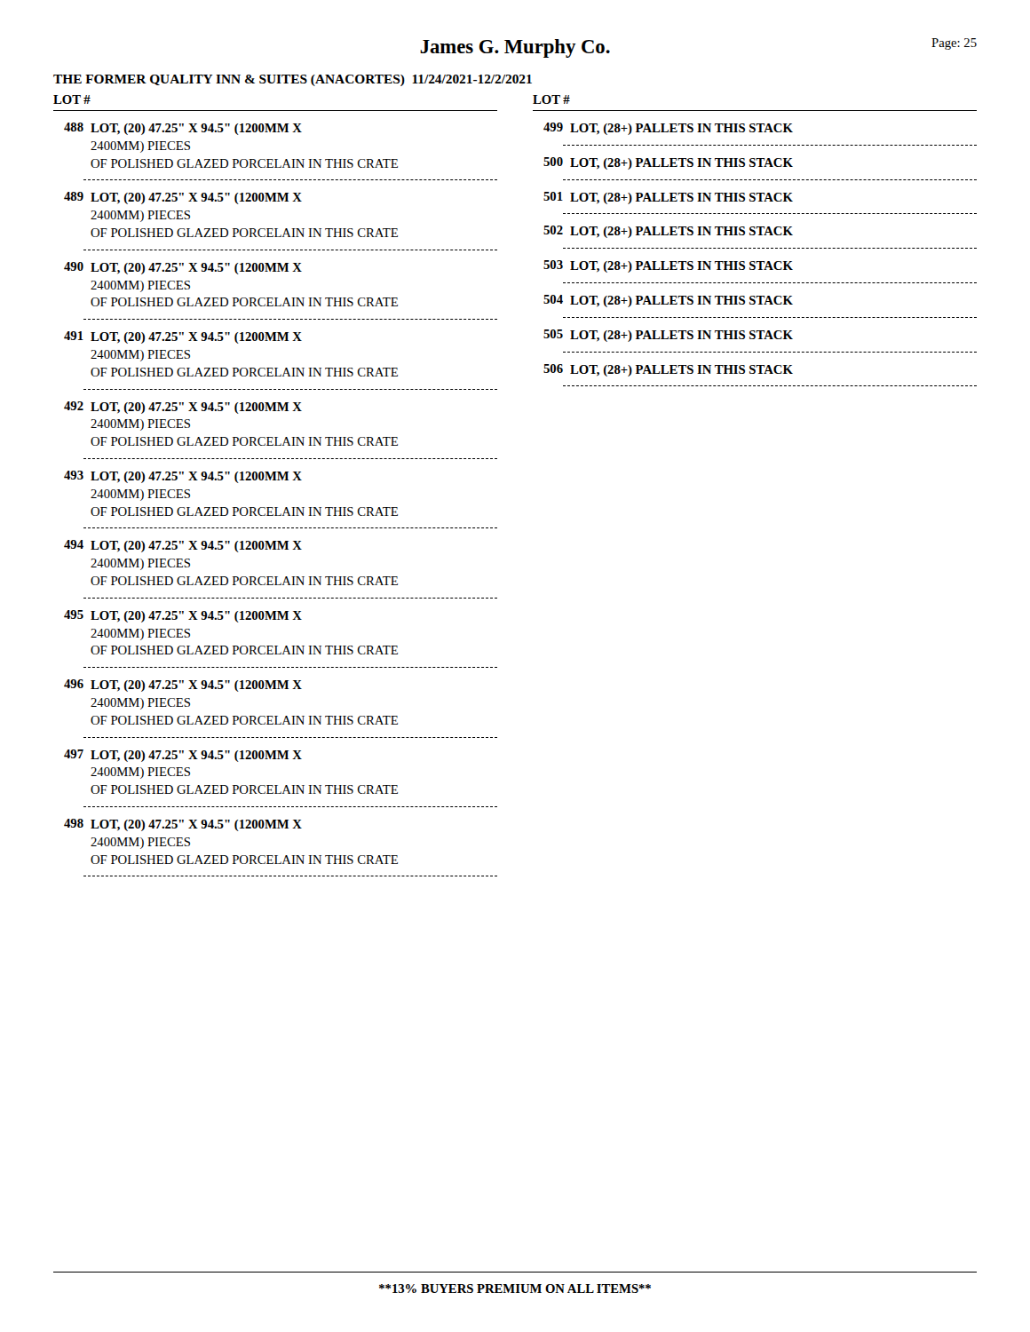Page: 25
James G. Murphy Co.
THE FORMER QUALITY INN & SUITES (ANACORTES) 11/24/2021-12/2/2021
LOT #
488
LOT, (20) 47.25" X 94.5" (1200MM X
2400MM) PIECES
OF POLISHED GLAZED PORCELAIN IN THIS CRATE
489
LOT, (20) 47.25" X 94.5" (1200MM X
2400MM) PIECES
OF POLISHED GLAZED PORCELAIN IN THIS CRATE
490
LOT, (20) 47.25" X 94.5" (1200MM X
2400MM) PIECES
OF POLISHED GLAZED PORCELAIN IN THIS CRATE
491
LOT, (20) 47.25" X 94.5" (1200MM X
2400MM) PIECES
OF POLISHED GLAZED PORCELAIN IN THIS CRATE
492
LOT, (20) 47.25" X 94.5" (1200MM X
2400MM) PIECES
OF POLISHED GLAZED PORCELAIN IN THIS CRATE
493
LOT, (20) 47.25" X 94.5" (1200MM X
2400MM) PIECES
OF POLISHED GLAZED PORCELAIN IN THIS CRATE
494
LOT, (20) 47.25" X 94.5" (1200MM X
2400MM) PIECES
OF POLISHED GLAZED PORCELAIN IN THIS CRATE
495
LOT, (20) 47.25" X 94.5" (1200MM X
2400MM) PIECES
OF POLISHED GLAZED PORCELAIN IN THIS CRATE
496
LOT, (20) 47.25" X 94.5" (1200MM X
2400MM) PIECES
OF POLISHED GLAZED PORCELAIN IN THIS CRATE
497
LOT, (20) 47.25" X 94.5" (1200MM X
2400MM) PIECES
OF POLISHED GLAZED PORCELAIN IN THIS CRATE
498
LOT, (20) 47.25" X 94.5" (1200MM X
2400MM) PIECES
OF POLISHED GLAZED PORCELAIN IN THIS CRATE
LOT #
499
LOT, (28+) PALLETS IN THIS STACK
500
LOT, (28+) PALLETS IN THIS STACK
501
LOT, (28+) PALLETS IN THIS STACK
502
LOT, (28+) PALLETS IN THIS STACK
503
LOT, (28+) PALLETS IN THIS STACK
504
LOT, (28+) PALLETS IN THIS STACK
505
LOT, (28+) PALLETS IN THIS STACK
506
LOT, (28+) PALLETS IN THIS STACK
**13% BUYERS PREMIUM ON ALL ITEMS**